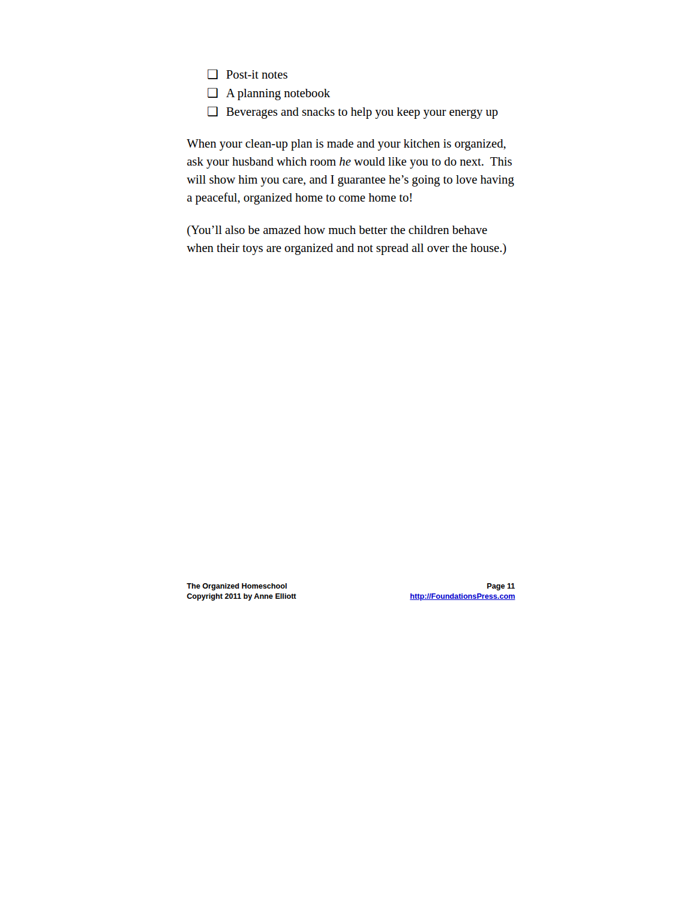Post-it notes
A planning notebook
Beverages and snacks to help you keep your energy up
When your clean-up plan is made and your kitchen is organized, ask your husband which room he would like you to do next. This will show him you care, and I guarantee he’s going to love having a peaceful, organized home to come home to!
(You’ll also be amazed how much better the children behave when their toys are organized and not spread all over the house.)
The Organized Homeschool
Copyright 2011 by Anne Elliott
Page 11
http://FoundationsPress.com